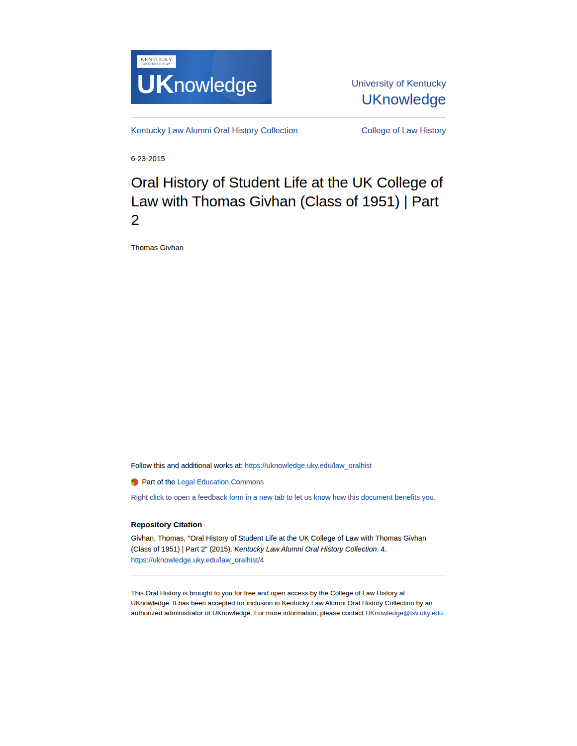KENTUCKYUNIVERSITY OF
UKnowledge
University of Kentucky
UKnowledge
Kentucky Law Alumni Oral History Collection
College of Law History
6-23-2015
Oral History of Student Life at the UK College of Law with Thomas Givhan (Class of 1951) | Part 2
Thomas Givhan
Follow this and additional works at: https://uknowledge.uky.edu/law_oralhist
Part of the Legal Education Commons
Right click to open a feedback form in a new tab to let us know how this document benefits you.
Repository Citation
Givhan, Thomas, "Oral History of Student Life at the UK College of Law with Thomas Givhan (Class of 1951) | Part 2" (2015). Kentucky Law Alumni Oral History Collection. 4.
https://uknowledge.uky.edu/law_oralhist/4
This Oral History is brought to you for free and open access by the College of Law History at UKnowledge. It has been accepted for inclusion in Kentucky Law Alumni Oral History Collection by an authorized administrator of UKnowledge. For more information, please contact UKnowledge@lsv.uky.edu.